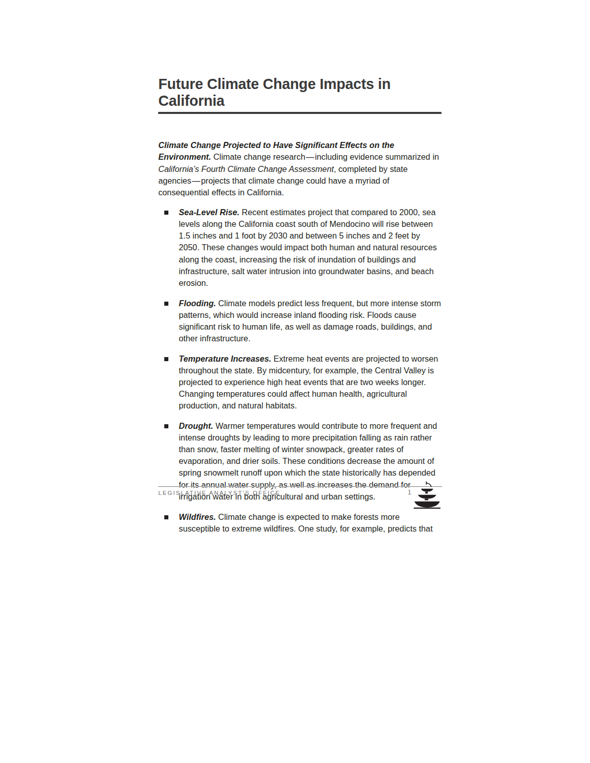Future Climate Change Impacts in California
Climate Change Projected to Have Significant Effects on the Environment. Climate change research — including evidence summarized in California’s Fourth Climate Change Assessment, completed by state agencies — projects that climate change could have a myriad of consequential effects in California.
Sea-Level Rise. Recent estimates project that compared to 2000, sea levels along the California coast south of Mendocino will rise between 1.5 inches and 1 foot by 2030 and between 5 inches and 2 feet by 2050. These changes would impact both human and natural resources along the coast, increasing the risk of inundation of buildings and infrastructure, salt water intrusion into groundwater basins, and beach erosion.
Flooding. Climate models predict less frequent, but more intense storm patterns, which would increase inland flooding risk. Floods cause significant risk to human life, as well as damage roads, buildings, and other infrastructure.
Temperature Increases. Extreme heat events are projected to worsen throughout the state. By midcentury, for example, the Central Valley is projected to experience high heat events that are two weeks longer. Changing temperatures could affect human health, agricultural production, and natural habitats.
Drought. Warmer temperatures would contribute to more frequent and intense droughts by leading to more precipitation falling as rain rather than snow, faster melting of winter snowpack, greater rates of evaporation, and drier soils. These conditions decrease the amount of spring snowmelt runoff upon which the state historically has depended for its annual water supply, as well as increases the demand for irrigation water in both agricultural and urban settings.
Wildfires. Climate change is expected to make forests more susceptible to extreme wildfires. One study, for example, predicts that by 2100 the frequency of extreme wildfires burning over approximately 25,000 acres would increase by nearly 50 percent, and that the average area burned statewide would increase by 77 percent.
LEGISLATIVE ANALYST’S OFFICE 1